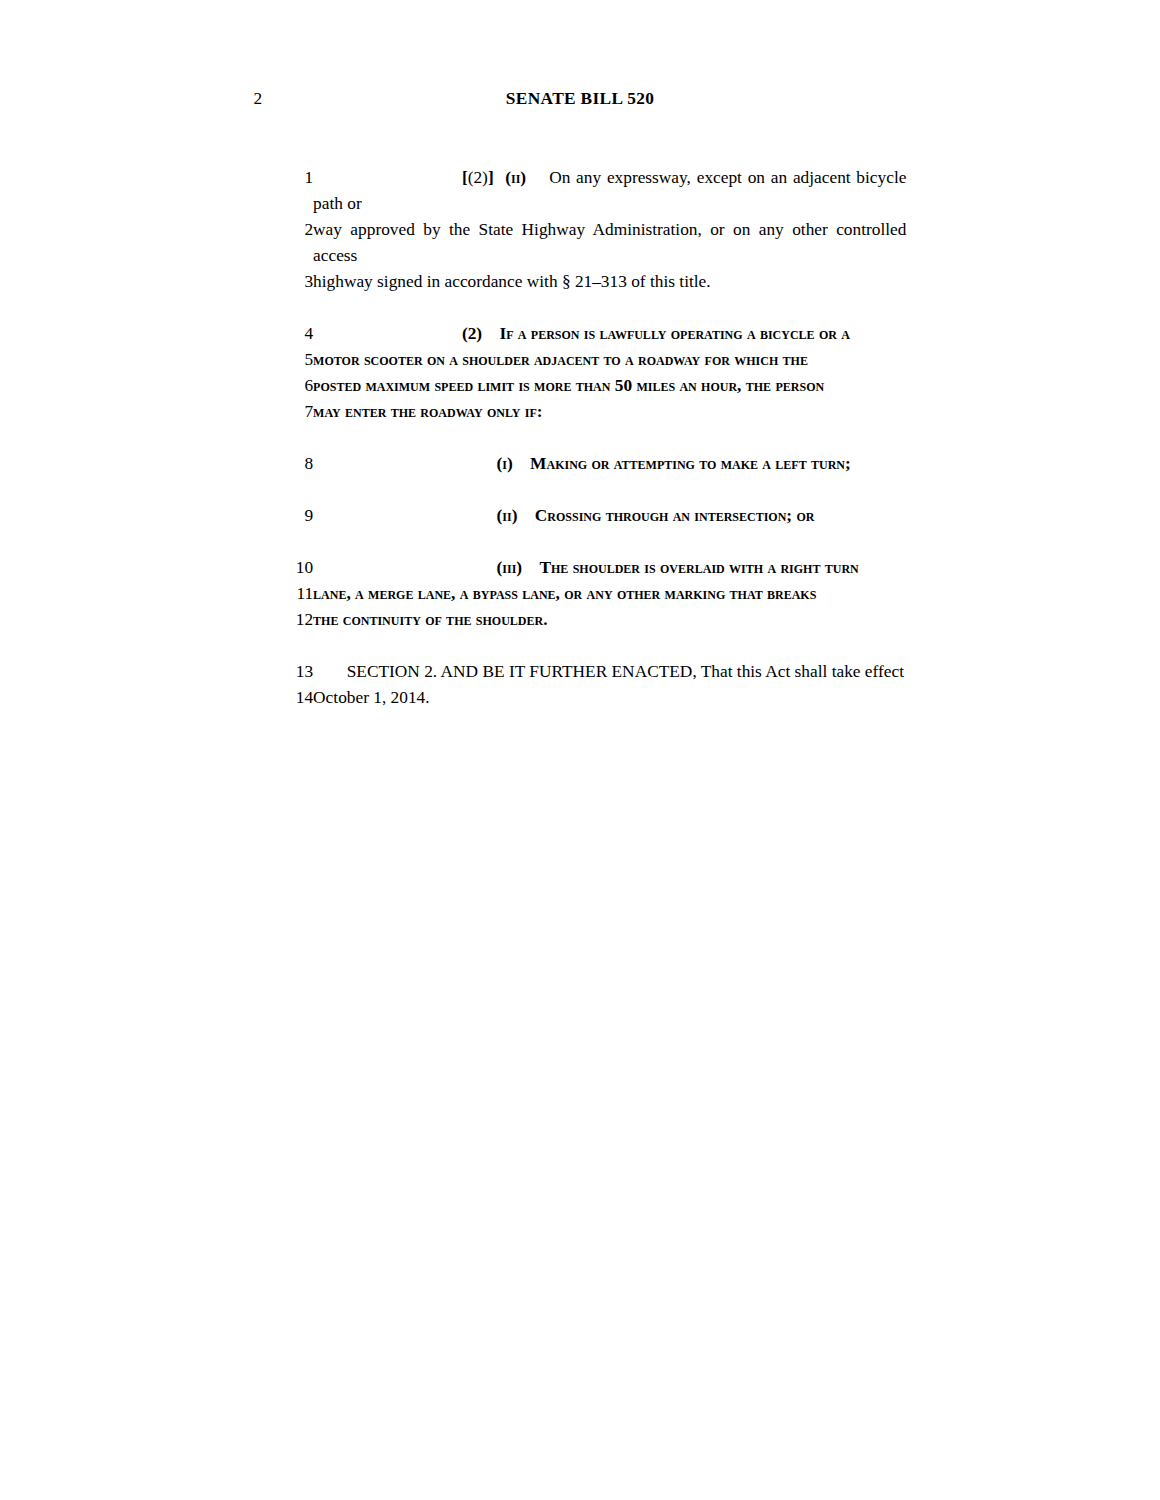2
SENATE BILL 520
| 1 | [ (2) ] (ii) On any expressway, except on an adjacent bicycle path or |
| 2 | way approved by the State Highway Administration, or on any other controlled access |
| 3 | highway signed in accordance with § 21–313 of this title. |
| 4 | (2) If a person is lawfully operating a bicycle or a |
| 5 | motor scooter on a shoulder adjacent to a roadway for which the |
| 6 | posted maximum speed limit is more than 50 miles an hour, the person |
| 7 | may enter the roadway only if: |
| 8 | (i) Making or attempting to make a left turn; |
| 9 | (ii) Crossing through an intersection; or |
| 10 | (iii) The shoulder is overlaid with a right turn |
| 11 | lane, a merge lane, a bypass lane, or any other marking that breaks |
| 12 | the continuity of the shoulder. |
| 13 | SECTION 2. AND BE IT FURTHER ENACTED, That this Act shall take effect |
| 14 | October 1, 2014. |